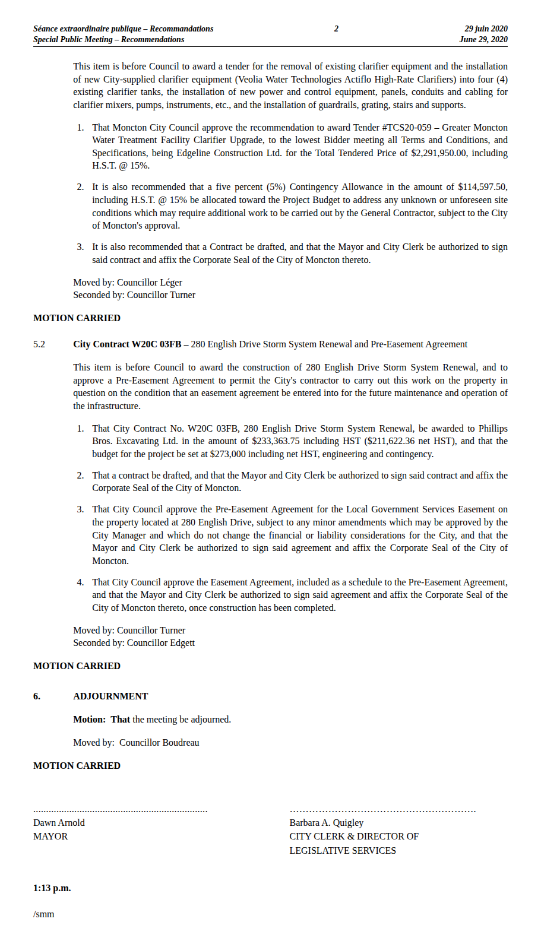Séance extraordinaire publique – Recommandations
Special Public Meeting – Recommendations
2
29 juin 2020
June 29, 2020
This item is before Council to award a tender for the removal of existing clarifier equipment and the installation of new City-supplied clarifier equipment (Veolia Water Technologies Actiflo High-Rate Clarifiers) into four (4) existing clarifier tanks, the installation of new power and control equipment, panels, conduits and cabling for clarifier mixers, pumps, instruments, etc., and the installation of guardrails, grating, stairs and supports.
That Moncton City Council approve the recommendation to award Tender #TCS20-059 – Greater Moncton Water Treatment Facility Clarifier Upgrade, to the lowest Bidder meeting all Terms and Conditions, and Specifications, being Edgeline Construction Ltd. for the Total Tendered Price of $2,291,950.00, including H.S.T. @ 15%.
It is also recommended that a five percent (5%) Contingency Allowance in the amount of $114,597.50, including H.S.T. @ 15% be allocated toward the Project Budget to address any unknown or unforeseen site conditions which may require additional work to be carried out by the General Contractor, subject to the City of Moncton's approval.
It is also recommended that a Contract be drafted, and that the Mayor and City Clerk be authorized to sign said contract and affix the Corporate Seal of the City of Moncton thereto.
Moved by: Councillor Léger
Seconded by: Councillor Turner
MOTION CARRIED
5.2
City Contract W20C 03FB – 280 English Drive Storm System Renewal and Pre-Easement Agreement
This item is before Council to award the construction of 280 English Drive Storm System Renewal, and to approve a Pre-Easement Agreement to permit the City's contractor to carry out this work on the property in question on the condition that an easement agreement be entered into for the future maintenance and operation of the infrastructure.
That City Contract No. W20C 03FB, 280 English Drive Storm System Renewal, be awarded to Phillips Bros. Excavating Ltd. in the amount of $233,363.75 including HST ($211,622.36 net HST), and that the budget for the project be set at $273,000 including net HST, engineering and contingency.
That a contract be drafted, and that the Mayor and City Clerk be authorized to sign said contract and affix the Corporate Seal of the City of Moncton.
That City Council approve the Pre-Easement Agreement for the Local Government Services Easement on the property located at 280 English Drive, subject to any minor amendments which may be approved by the City Manager and which do not change the financial or liability considerations for the City, and that the Mayor and City Clerk be authorized to sign said agreement and affix the Corporate Seal of the City of Moncton.
That City Council approve the Easement Agreement, included as a schedule to the Pre-Easement Agreement, and that the Mayor and City Clerk be authorized to sign said agreement and affix the Corporate Seal of the City of Moncton thereto, once construction has been completed.
Moved by: Councillor Turner
Seconded by: Councillor Edgett
MOTION CARRIED
6.
ADJOURNMENT
Motion: That the meeting be adjourned.
Moved by: Councillor Boudreau
MOTION CARRIED
....................................................................
Dawn Arnold
MAYOR
………………………………………………….
Barbara A. Quigley
CITY CLERK & DIRECTOR OF
LEGISLATIVE SERVICES
1:13 p.m.
/smm